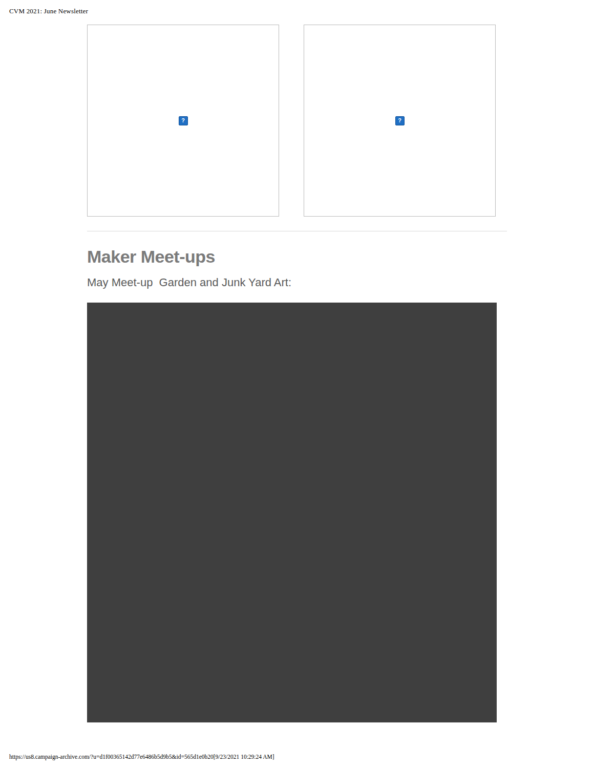CVM 2021: June Newsletter
Maker Meet-ups
May Meet-up Garden and Junk Yard Art:
https://us8.campaign-archive.com/?u=d1f00365142d77e6486b5d9b5&id=565d1e0b20[9/23/2021 10:29:24 AM]